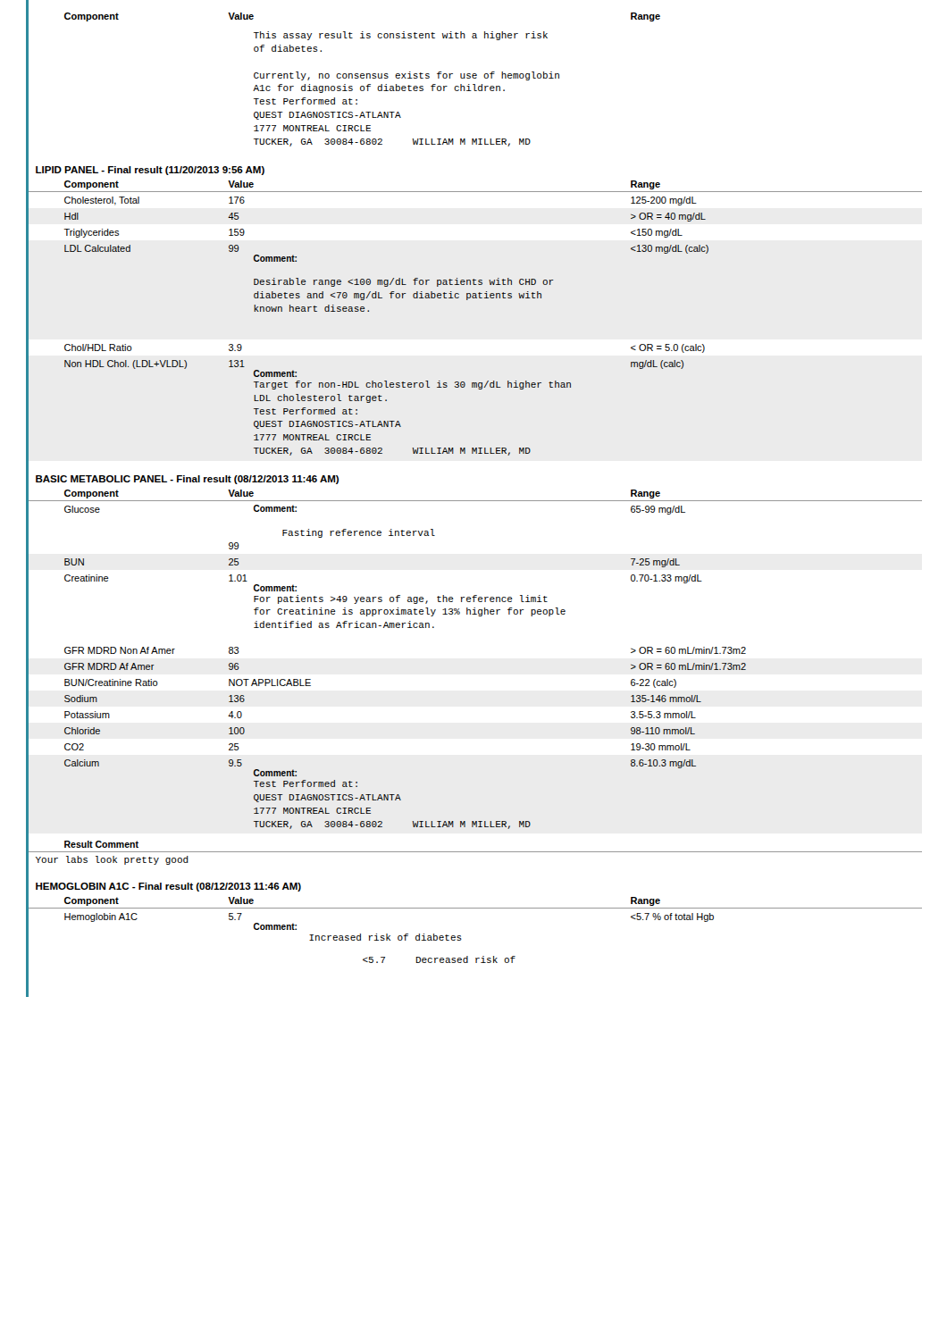| Component | Value | Range |
| | This assay result is consistent with a higher risk of diabetes. Currently, no consensus exists for use of hemoglobin A1c for diagnosis of diabetes for children. Test Performed at: QUEST DIAGNOSTICS-ATLANTA 1777 MONTREAL CIRCLE TUCKER, GA 30084-6802 WILLIAM M MILLER, MD | |
LIPID PANEL - Final result (11/20/2013 9:56 AM)
| Component | Value | Range |
| Cholesterol, Total | 176 | 125-200 mg/dL |
| Hdl | 45 | > OR = 40 mg/dL |
| Triglycerides | 159 | <150 mg/dL |
| LDL Calculated | 99 Comment: Desirable range <100 mg/dL for patients with CHD or diabetes and <70 mg/dL for diabetic patients with known heart disease. | <130 mg/dL (calc) |
| Chol/HDL Ratio | 3.9 | < OR = 5.0 (calc) |
| Non HDL Chol. (LDL+VLDL) | 131 Comment: Target for non-HDL cholesterol is 30 mg/dL higher than LDL cholesterol target. Test Performed at: QUEST DIAGNOSTICS-ATLANTA 1777 MONTREAL CIRCLE TUCKER, GA 30084-6802 WILLIAM M MILLER, MD | mg/dL (calc) |
BASIC METABOLIC PANEL - Final result (08/12/2013 11:46 AM)
| Component | Value | Range |
| Glucose | Comment: Fasting reference interval 99 | 65-99 mg/dL |
| BUN | 25 | 7-25 mg/dL |
| Creatinine | 1.01 Comment: For patients >49 years of age, the reference limit for Creatinine is approximately 13% higher for people identified as African-American. | 0.70-1.33 mg/dL |
| GFR MDRD Non Af Amer | 83 | > OR = 60 mL/min/1.73m2 |
| GFR MDRD Af Amer | 96 | > OR = 60 mL/min/1.73m2 |
| BUN/Creatinine Ratio | NOT APPLICABLE | 6-22 (calc) |
| Sodium | 136 | 135-146 mmol/L |
| Potassium | 4.0 | 3.5-5.3 mmol/L |
| Chloride | 100 | 98-110 mmol/L |
| CO2 | 25 | 19-30 mmol/L |
| Calcium | 9.5 Comment: Test Performed at: QUEST DIAGNOSTICS-ATLANTA 1777 MONTREAL CIRCLE TUCKER, GA 30084-6802 WILLIAM M MILLER, MD | 8.6-10.3 mg/dL |
Result Comment
Your labs look pretty good
HEMOGLOBIN A1C - Final result (08/12/2013 11:46 AM)
| Component | Value | Range |
| Hemoglobin A1C | 5.7 Comment: Increased risk of diabetes <5.7 Decreased risk of | <5.7 % of total Hgb |